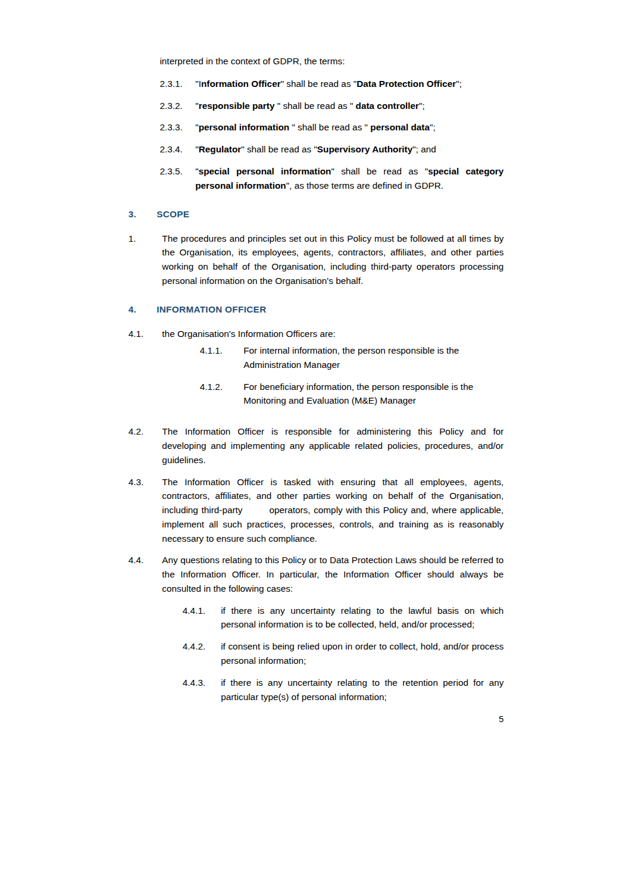interpreted in the context of GDPR, the terms:
2.3.1.
"Information Officer" shall be read as "Data Protection Officer";
2.3.2.
"responsible party " shall be read as " data controller";
2.3.3.
"personal information " shall be read as " personal data";
2.3.4.
"Regulator" shall be read as "Supervisory Authority"; and
2.3.5.
"special personal information" shall be read as "special category personal information", as those terms are defined in GDPR.
3.
SCOPE
1.
The procedures and principles set out in this Policy must be followed at all times by the Organisation, its employees, agents, contractors, affiliates, and other parties working on behalf of the Organisation, including third-party operators processing personal information on the Organisation's behalf.
4.
INFORMATION OFFICER
4.1.
the Organisation's Information Officers are:
4.1.1.
For internal information, the person responsible is the Administration Manager
4.1.2.
For beneficiary information, the person responsible is the Monitoring and Evaluation (M&E) Manager
4.2.
The Information Officer is responsible for administering this Policy and for developing and implementing any applicable related policies, procedures, and/or guidelines.
4.3.
The Information Officer is tasked with ensuring that all employees, agents, contractors, affiliates, and other parties working on behalf of the Organisation, including third-party operators, comply with this Policy and, where applicable, implement all such practices, processes, controls, and training as is reasonably necessary to ensure such compliance.
4.4.
Any questions relating to this Policy or to Data Protection Laws should be referred to the Information Officer. In particular, the Information Officer should always be consulted in the following cases:
4.4.1.
if there is any uncertainty relating to the lawful basis on which personal information is to be collected, held, and/or processed;
4.4.2.
if consent is being relied upon in order to collect, hold, and/or process personal information;
4.4.3.
if there is any uncertainty relating to the retention period for any particular type(s) of personal information;
5